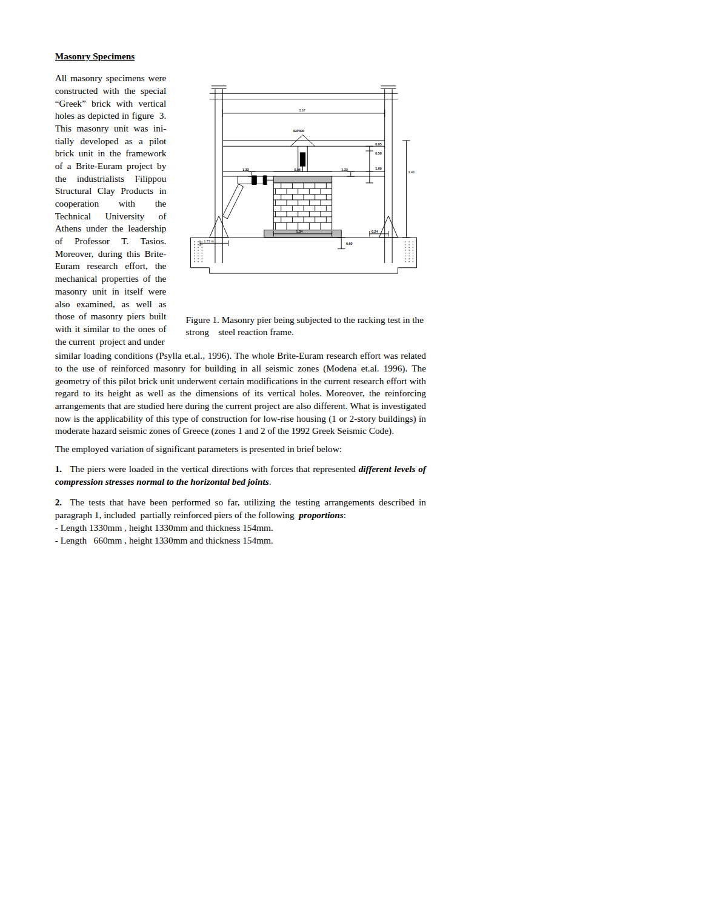3.67 IBP300 0.05 0.50 1.00 1.33 1.33 0.95 3.43 1.34 0.24 0.60 1.73 m
Figure 1. Masonry pier being subjected to the racking test in the strong steel reaction frame.
Masonry Specimens
All masonry specimens were constructed with the special “Greek” brick with vertical holes as depicted in figure 3. This masonry unit was initially developed as a pilot brick unit in the framework of a Brite-Euram project by the industrialists Filippou Structural Clay Products in cooperation with the Technical University of Athens under the leadership of Professor T. Tasios. Moreover, during this Brite-Euram research effort, the mechanical properties of the masonry unit in itself were also examined, as well as those of masonry piers built with it similar to the ones of the current project and under
similar loading conditions (Psylla et.al., 1996). The whole Brite-Euram research effort was related to the use of reinforced masonry for building in all seismic zones (Modena et.al. 1996). The geometry of this pilot brick unit underwent certain modifications in the current research effort with regard to its height as well as the dimensions of its vertical holes. Moreover, the reinforcing arrangements that are studied here during the current project are also different. What is investigated now is the applicability of this type of construction for low-rise housing (1 or 2-story buildings) in moderate hazard seismic zones of Greece (zones 1 and 2 of the 1992 Greek Seismic Code).
The employed variation of significant parameters is presented in brief below:
1. The piers were loaded in the vertical directions with forces that represented different levels of compression stresses normal to the horizontal bed joints.
2. The tests that have been performed so far, utilizing the testing arrangements described in paragraph 1, included partially reinforced piers of the following proportions:
- Length 1330mm , height 1330mm and thickness 154mm.
- Length 660mm , height 1330mm and thickness 154mm.